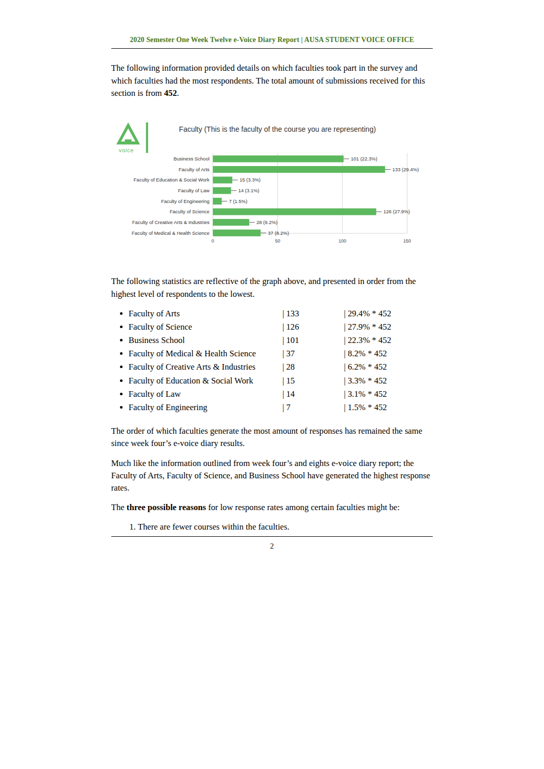2020 Semester One Week Twelve e-Voice Diary Report | AUSA STUDENT VOICE OFFICE
The following information provided details on which faculties took part in the survey and which faculties had the most respondents. The total amount of submissions received for this section is from 452.
voice Faculty (This is the faculty of the course you are representing) 101 (22.3%) Business School 133 (29.4%) Faculty of Arts 15 (3.3%) Faculty of Education & Social Work 14 (3.1%) Faculty of Law 7 (1.5%) Faculty of Engineering 126 (27.9%) Faculty of Science 28 (6.2%) Faculty of Creative Arts & Industries 37 (8.2%) Faculty of Medical & Health Science 0 50 100 150
The following statistics are reflective of the graph above, and presented in order from the highest level of respondents to the lowest.
Faculty of Arts| 133| 29.4% * 452
Faculty of Science| 126| 27.9% * 452
Business School| 101| 22.3% * 452
Faculty of Medical & Health Science| 37| 8.2% * 452
Faculty of Creative Arts & Industries| 28| 6.2% * 452
Faculty of Education & Social Work| 15| 3.3% * 452
Faculty of Law| 14| 3.1% * 452
Faculty of Engineering| 7| 1.5% * 452
The order of which faculties generate the most amount of responses has remained the same since week four’s e-voice diary results.
Much like the information outlined from week four’s and eights e-voice diary report; the Faculty of Arts, Faculty of Science, and Business School have generated the highest response rates.
The three possible reasons for low response rates among certain faculties might be:
There are fewer courses within the faculties.
2